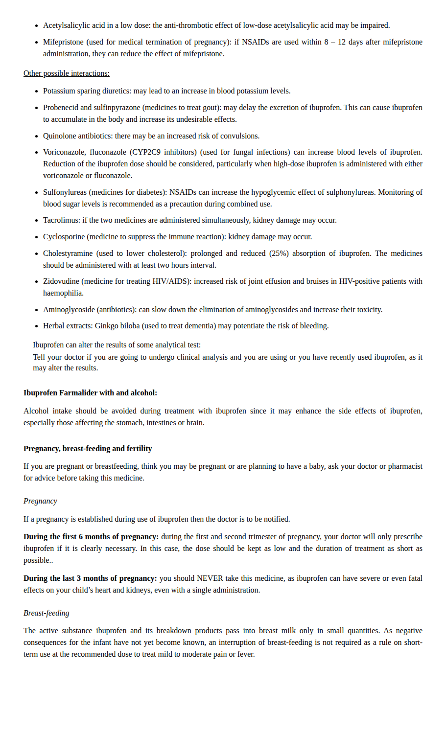Acetylsalicylic acid in a low dose: the anti-thrombotic effect of low-dose acetylsalicylic acid may be impaired.
Mifepristone (used for medical termination of pregnancy): if NSAIDs are used within 8 – 12 days after mifepristone administration, they can reduce the effect of mifepristone.
Other possible interactions:
Potassium sparing diuretics: may lead to an increase in blood potassium levels.
Probenecid and sulfinpyrazone (medicines to treat gout): may delay the excretion of ibuprofen. This can cause ibuprofen to accumulate in the body and increase its undesirable effects.
Quinolone antibiotics: there may be an increased risk of convulsions.
Voriconazole, fluconazole (CYP2C9 inhibitors) (used for fungal infections) can increase blood levels of ibuprofen. Reduction of the ibuprofen dose should be considered, particularly when high-dose ibuprofen is administered with either voriconazole or fluconazole.
Sulfonylureas (medicines for diabetes): NSAIDs can increase the hypoglycemic effect of sulphonylureas. Monitoring of blood sugar levels is recommended as a precaution during combined use.
Tacrolimus: if the two medicines are administered simultaneously, kidney damage may occur.
Cyclosporine (medicine to suppress the immune reaction): kidney damage may occur.
Cholestyramine (used to lower cholesterol): prolonged and reduced (25%) absorption of ibuprofen. The medicines should be administered with at least two hours interval.
Zidovudine (medicine for treating HIV/AIDS): increased risk of joint effusion and bruises in HIV-positive patients with haemophilia.
Aminoglycoside (antibiotics): can slow down the elimination of aminoglycosides and increase their toxicity.
Herbal extracts: Ginkgo biloba (used to treat dementia) may potentiate the risk of bleeding.
Ibuprofen can alter the results of some analytical test:
Tell your doctor if you are going to undergo clinical analysis and you are using or you have recently used ibuprofen, as it may alter the results.
Ibuprofen Farmalider with and alcohol:
Alcohol intake should be avoided during treatment with ibuprofen since it may enhance the side effects of ibuprofen, especially those affecting the stomach, intestines or brain.
Pregnancy, breast-feeding and fertility
If you are pregnant or breastfeeding, think you may be pregnant or are planning to have a baby, ask your doctor or pharmacist for advice before taking this medicine.
Pregnancy
If a pregnancy is established during use of ibuprofen then the doctor is to be notified.
During the first 6 months of pregnancy: during the first and second trimester of pregnancy, your doctor will only prescribe ibuprofen if it is clearly necessary. In this case, the dose should be kept as low and the duration of treatment as short as possible..
During the last 3 months of pregnancy: you should NEVER take this medicine, as ibuprofen can have severe or even fatal effects on your child’s heart and kidneys, even with a single administration.
Breast-feeding
The active substance ibuprofen and its breakdown products pass into breast milk only in small quantities. As negative consequences for the infant have not yet become known, an interruption of breast-feeding is not required as a rule on short-term use at the recommended dose to treat mild to moderate pain or fever.